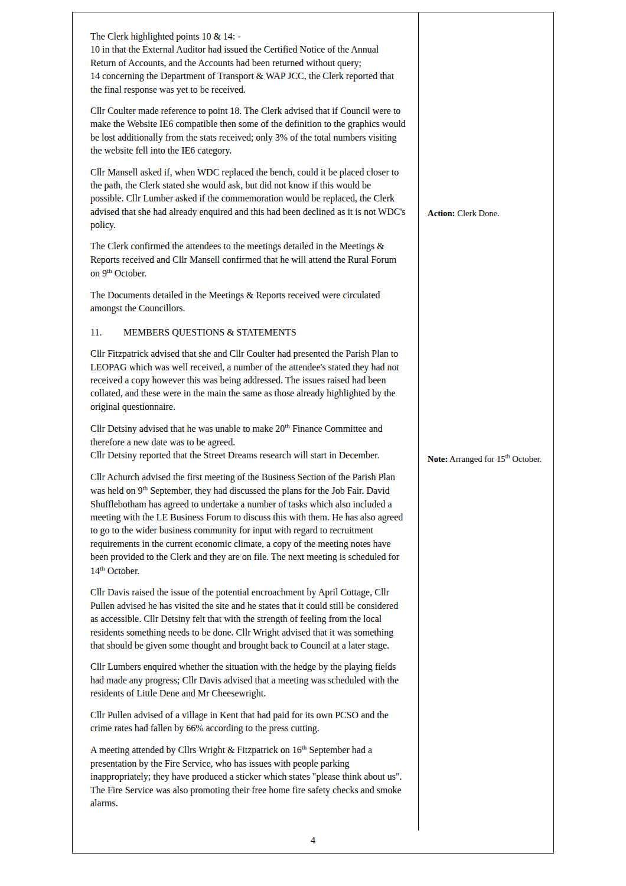The Clerk highlighted points 10 & 14: -
10 in that the External Auditor had issued the Certified Notice of the Annual Return of Accounts, and the Accounts had been returned without query;
14 concerning the Department of Transport & WAP JCC, the Clerk reported that the final response was yet to be received.
Cllr Coulter made reference to point 18. The Clerk advised that if Council were to make the Website IE6 compatible then some of the definition to the graphics would be lost additionally from the stats received; only 3% of the total numbers visiting the website fell into the IE6 category.
Cllr Mansell asked if, when WDC replaced the bench, could it be placed closer to the path, the Clerk stated she would ask, but did not know if this would be possible. Cllr Lumber asked if the commemoration would be replaced, the Clerk advised that she had already enquired and this had been declined as it is not WDC's policy.
The Clerk confirmed the attendees to the meetings detailed in the Meetings & Reports received and Cllr Mansell confirmed that he will attend the Rural Forum on 9th October.
The Documents detailed in the Meetings & Reports received were circulated amongst the Councillors.
11. MEMBERS QUESTIONS & STATEMENTS
Cllr Fitzpatrick advised that she and Cllr Coulter had presented the Parish Plan to LEOPAG which was well received, a number of the attendee's stated they had not received a copy however this was being addressed. The issues raised had been collated, and these were in the main the same as those already highlighted by the original questionnaire.
Cllr Detsiny advised that he was unable to make 20th Finance Committee and therefore a new date was to be agreed.
Cllr Detsiny reported that the Street Dreams research will start in December.
Cllr Achurch advised the first meeting of the Business Section of the Parish Plan was held on 9th September, they had discussed the plans for the Job Fair. David Shufflebotham has agreed to undertake a number of tasks which also included a meeting with the LE Business Forum to discuss this with them. He has also agreed to go to the wider business community for input with regard to recruitment requirements in the current economic climate, a copy of the meeting notes have been provided to the Clerk and they are on file. The next meeting is scheduled for 14th October.
Cllr Davis raised the issue of the potential encroachment by April Cottage, Cllr Pullen advised he has visited the site and he states that it could still be considered as accessible. Cllr Detsiny felt that with the strength of feeling from the local residents something needs to be done. Cllr Wright advised that it was something that should be given some thought and brought back to Council at a later stage.
Cllr Lumbers enquired whether the situation with the hedge by the playing fields had made any progress; Cllr Davis advised that a meeting was scheduled with the residents of Little Dene and Mr Cheesewright.
Cllr Pullen advised of a village in Kent that had paid for its own PCSO and the crime rates had fallen by 66% according to the press cutting.
A meeting attended by Cllrs Wright & Fitzpatrick on 16th September had a presentation by the Fire Service, who has issues with people parking inappropriately; they have produced a sticker which states "please think about us". The Fire Service was also promoting their free home fire safety checks and smoke alarms.
Action: Clerk Done.
Note: Arranged for 15th October.
4